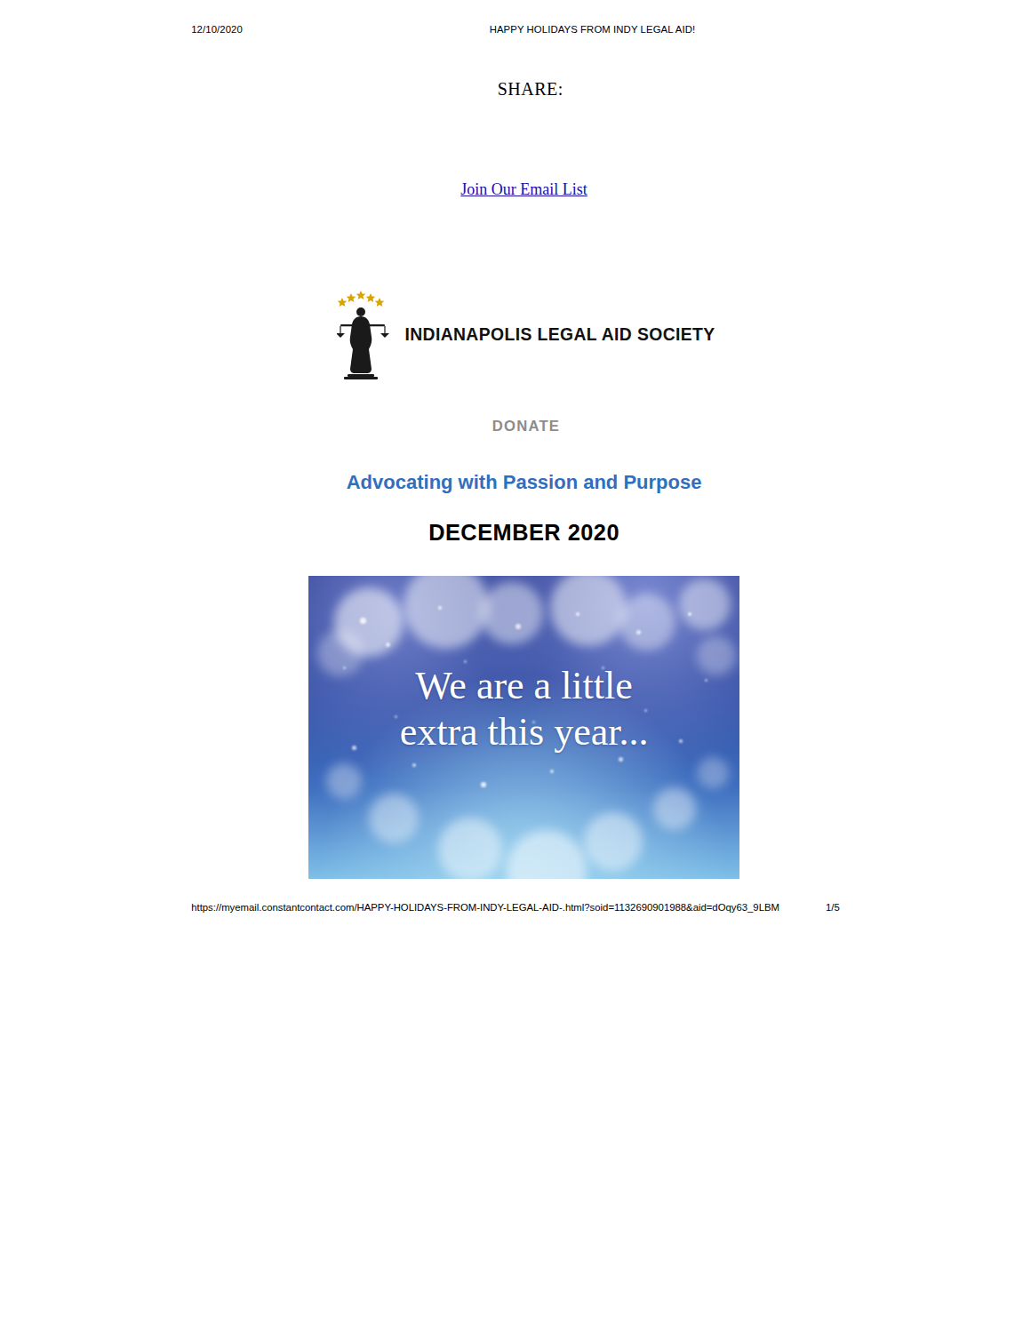12/10/2020
HAPPY HOLIDAYS FROM INDY LEGAL AID!
SHARE:
Join Our Email List
INDIANAPOLIS LEGAL AID SOCIETY
DONATE
Advocating with Passion and Purpose
DECEMBER 2020
We are a little
extra this year...
https://myemail.constantcontact.com/HAPPY-HOLIDAYS-FROM-INDY-LEGAL-AID-.html?soid=1132690901988&aid=dOqy63_9LBM
1/5